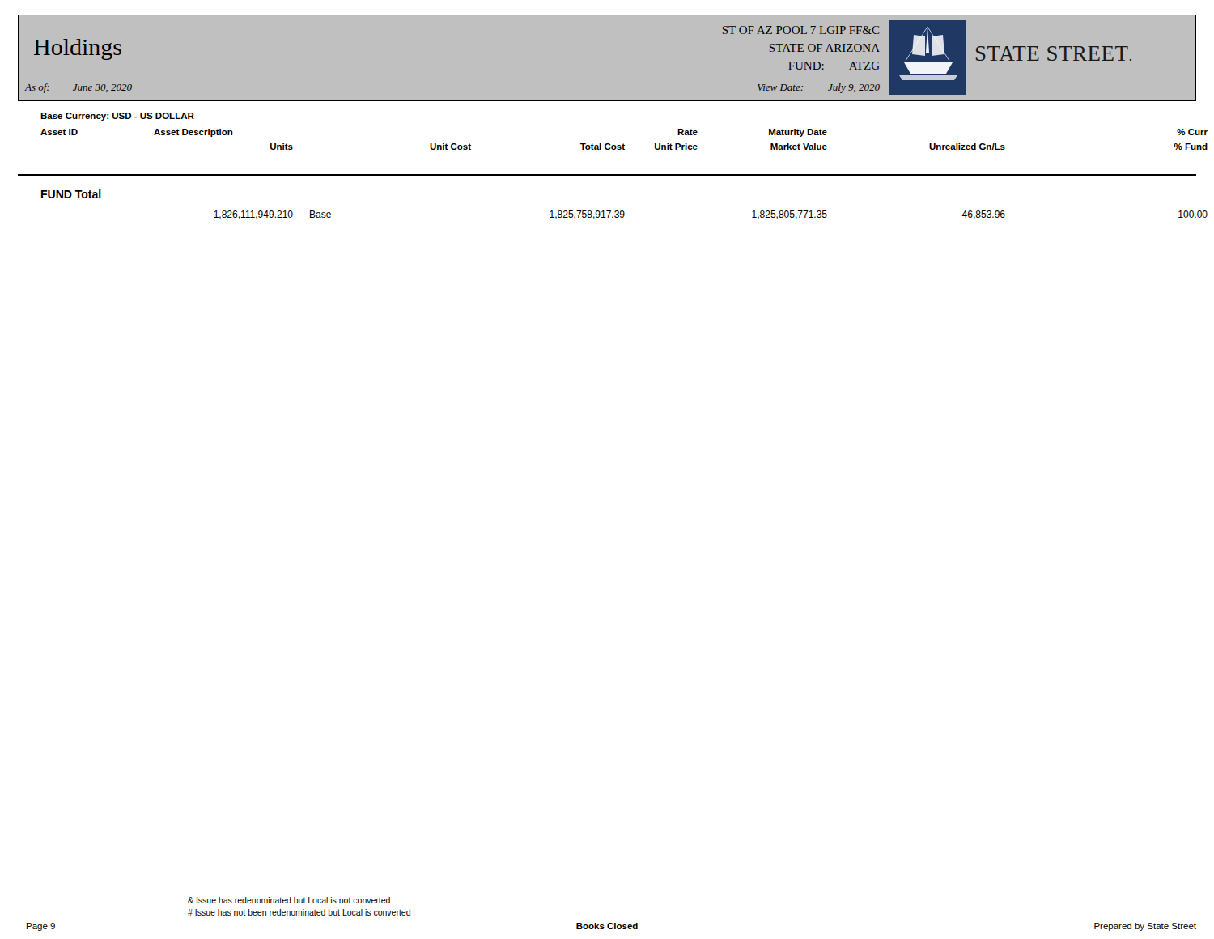Holdings
As of: June 30, 2020
ST OF AZ POOL 7 LGIP FF&C
STATE OF ARIZONA
FUND: ATZG
View Date: July 9, 2020
STATE STREET.
Base Currency: USD - US DOLLAR
Asset ID
Asset Description
Rate
Maturity Date
% Curr
Units
Unit Cost
Total Cost
Unit Price
Market Value
Unrealized Gn/Ls
% Fund
FUND Total
1,826,111,949.210
Base
1,825,758,917.39
1,825,805,771.35
46,853.96
100.00
& Issue has redenominated but Local is not converted
# Issue has not been redenominated but Local is converted
Page 9
Books Closed
Prepared by State Street